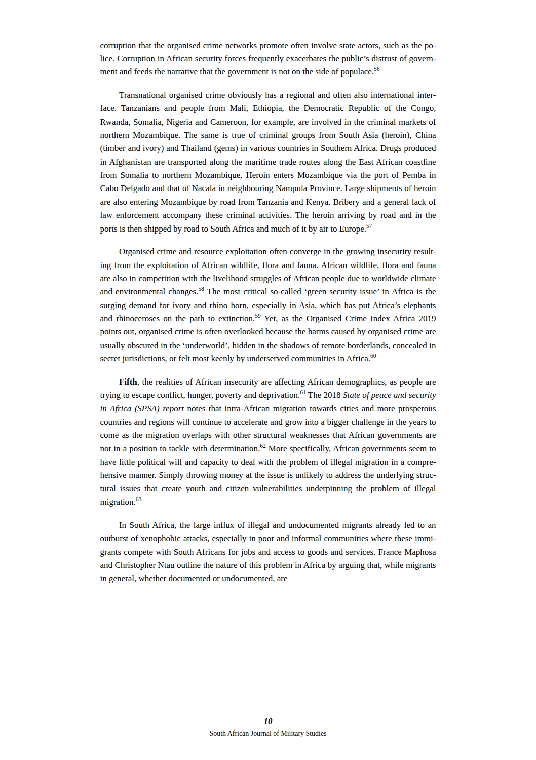corruption that the organised crime networks promote often involve state actors, such as the police. Corruption in African security forces frequently exacerbates the public’s distrust of government and feeds the narrative that the government is not on the side of populace.56
Transnational organised crime obviously has a regional and often also international interface. Tanzanians and people from Mali, Ethiopia, the Democratic Republic of the Congo, Rwanda, Somalia, Nigeria and Cameroon, for example, are involved in the criminal markets of northern Mozambique. The same is true of criminal groups from South Asia (heroin), China (timber and ivory) and Thailand (gems) in various countries in Southern Africa. Drugs produced in Afghanistan are transported along the maritime trade routes along the East African coastline from Somalia to northern Mozambique. Heroin enters Mozambique via the port of Pemba in Cabo Delgado and that of Nacala in neighbouring Nampula Province. Large shipments of heroin are also entering Mozambique by road from Tanzania and Kenya. Bribery and a general lack of law enforcement accompany these criminal activities. The heroin arriving by road and in the ports is then shipped by road to South Africa and much of it by air to Europe.57
Organised crime and resource exploitation often converge in the growing insecurity resulting from the exploitation of African wildlife, flora and fauna. African wildlife, flora and fauna are also in competition with the livelihood struggles of African people due to worldwide climate and environmental changes.58 The most critical so-called ‘green security issue’ in Africa is the surging demand for ivory and rhino horn, especially in Asia, which has put Africa’s elephants and rhinoceroses on the path to extinction.59 Yet, as the Organised Crime Index Africa 2019 points out, organised crime is often overlooked because the harms caused by organised crime are usually obscured in the ‘underworld’, hidden in the shadows of remote borderlands, concealed in secret jurisdictions, or felt most keenly by underserved communities in Africa.60
Fifth, the realities of African insecurity are affecting African demographics, as people are trying to escape conflict, hunger, poverty and deprivation.61 The 2018 State of peace and security in Africa (SPSA) report notes that intra-African migration towards cities and more prosperous countries and regions will continue to accelerate and grow into a bigger challenge in the years to come as the migration overlaps with other structural weaknesses that African governments are not in a position to tackle with determination.62 More specifically, African governments seem to have little political will and capacity to deal with the problem of illegal migration in a comprehensive manner. Simply throwing money at the issue is unlikely to address the underlying structural issues that create youth and citizen vulnerabilities underpinning the problem of illegal migration.63
In South Africa, the large influx of illegal and undocumented migrants already led to an outburst of xenophobic attacks, especially in poor and informal communities where these immigrants compete with South Africans for jobs and access to goods and services. France Maphosa and Christopher Ntau outline the nature of this problem in Africa by arguing that, while migrants in general, whether documented or undocumented, are
10
South African Journal of Military Studies